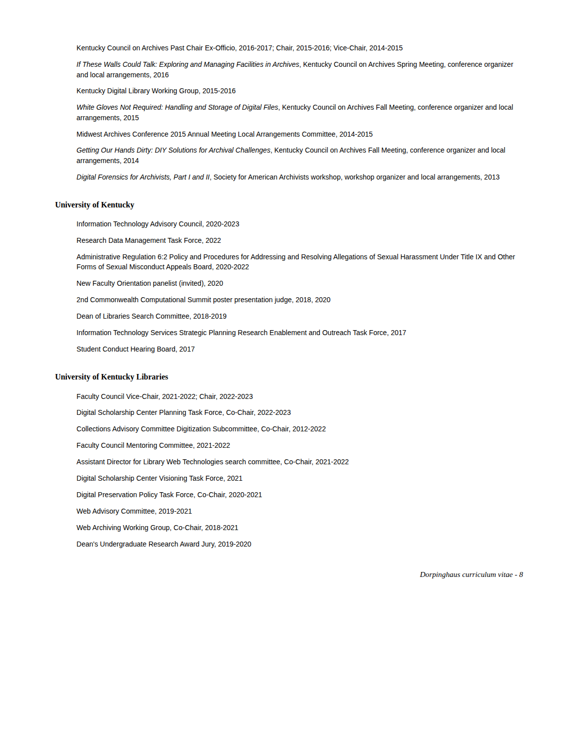Kentucky Council on Archives Past Chair Ex-Officio, 2016-2017; Chair, 2015-2016; Vice-Chair, 2014-2015
If These Walls Could Talk: Exploring and Managing Facilities in Archives, Kentucky Council on Archives Spring Meeting, conference organizer and local arrangements, 2016
Kentucky Digital Library Working Group, 2015-2016
White Gloves Not Required: Handling and Storage of Digital Files, Kentucky Council on Archives Fall Meeting, conference organizer and local arrangements, 2015
Midwest Archives Conference 2015 Annual Meeting Local Arrangements Committee, 2014-2015
Getting Our Hands Dirty: DIY Solutions for Archival Challenges, Kentucky Council on Archives Fall Meeting, conference organizer and local arrangements, 2014
Digital Forensics for Archivists, Part I and II, Society for American Archivists workshop, workshop organizer and local arrangements, 2013
University of Kentucky
Information Technology Advisory Council, 2020-2023
Research Data Management Task Force, 2022
Administrative Regulation 6:2 Policy and Procedures for Addressing and Resolving Allegations of Sexual Harassment Under Title IX and Other Forms of Sexual Misconduct Appeals Board, 2020-2022
New Faculty Orientation panelist (invited), 2020
2nd Commonwealth Computational Summit poster presentation judge, 2018, 2020
Dean of Libraries Search Committee, 2018-2019
Information Technology Services Strategic Planning Research Enablement and Outreach Task Force, 2017
Student Conduct Hearing Board, 2017
University of Kentucky Libraries
Faculty Council Vice-Chair, 2021-2022; Chair, 2022-2023
Digital Scholarship Center Planning Task Force, Co-Chair, 2022-2023
Collections Advisory Committee Digitization Subcommittee, Co-Chair, 2012-2022
Faculty Council Mentoring Committee, 2021-2022
Assistant Director for Library Web Technologies search committee, Co-Chair, 2021-2022
Digital Scholarship Center Visioning Task Force, 2021
Digital Preservation Policy Task Force, Co-Chair, 2020-2021
Web Advisory Committee, 2019-2021
Web Archiving Working Group, Co-Chair, 2018-2021
Dean's Undergraduate Research Award Jury, 2019-2020
Dorpinghaus curriculum vitae - 8